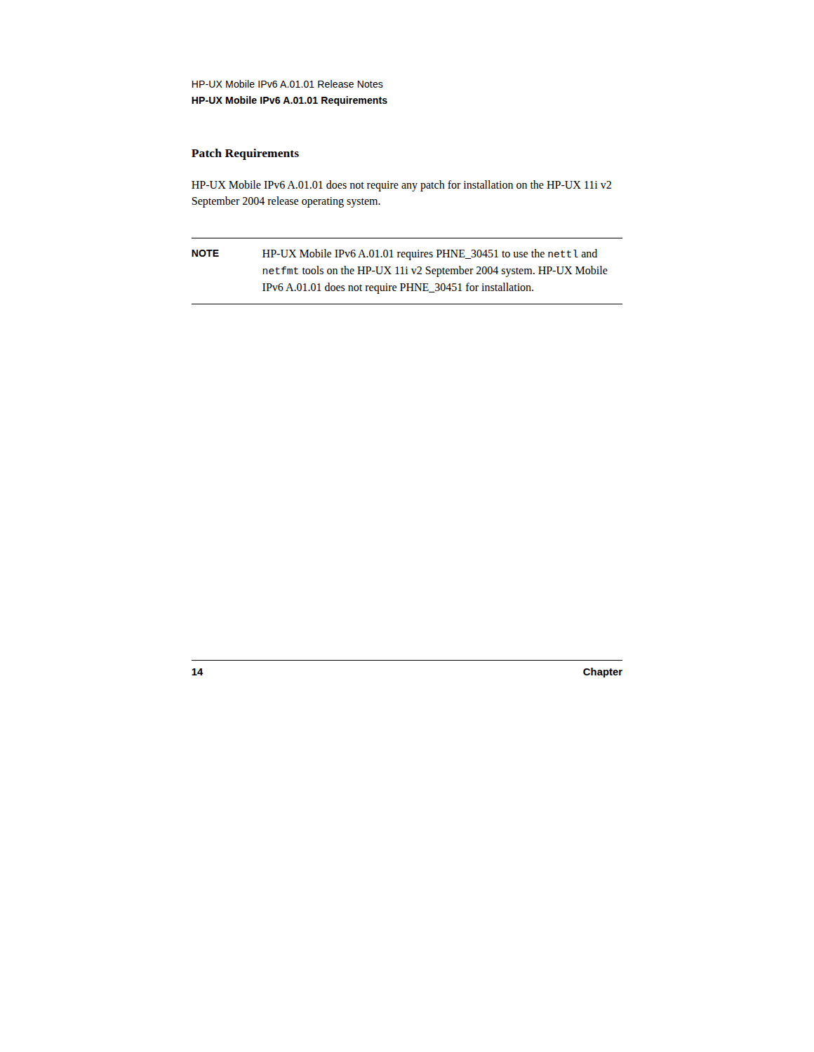HP-UX Mobile IPv6 A.01.01 Release Notes
HP-UX Mobile IPv6 A.01.01 Requirements
Patch Requirements
HP-UX Mobile IPv6 A.01.01 does not require any patch for installation on the HP-UX 11i v2 September 2004 release operating system.
NOTE
HP-UX Mobile IPv6 A.01.01 requires PHNE_30451 to use the nettl and netfmt tools on the HP-UX 11i v2 September 2004 system. HP-UX Mobile IPv6 A.01.01 does not require PHNE_30451 for installation.
14 Chapter